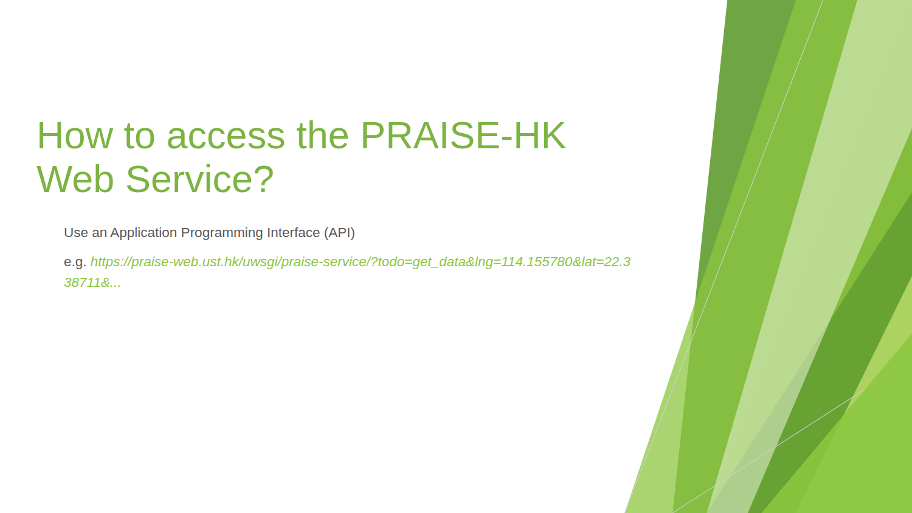How to access the PRAISE-HK Web Service?
Use an Application Programming Interface (API)
e.g. https://praise-web.ust.hk/uwsgi/praise-service/?todo=get_data&lng=114.155780&lat=22.338711&...